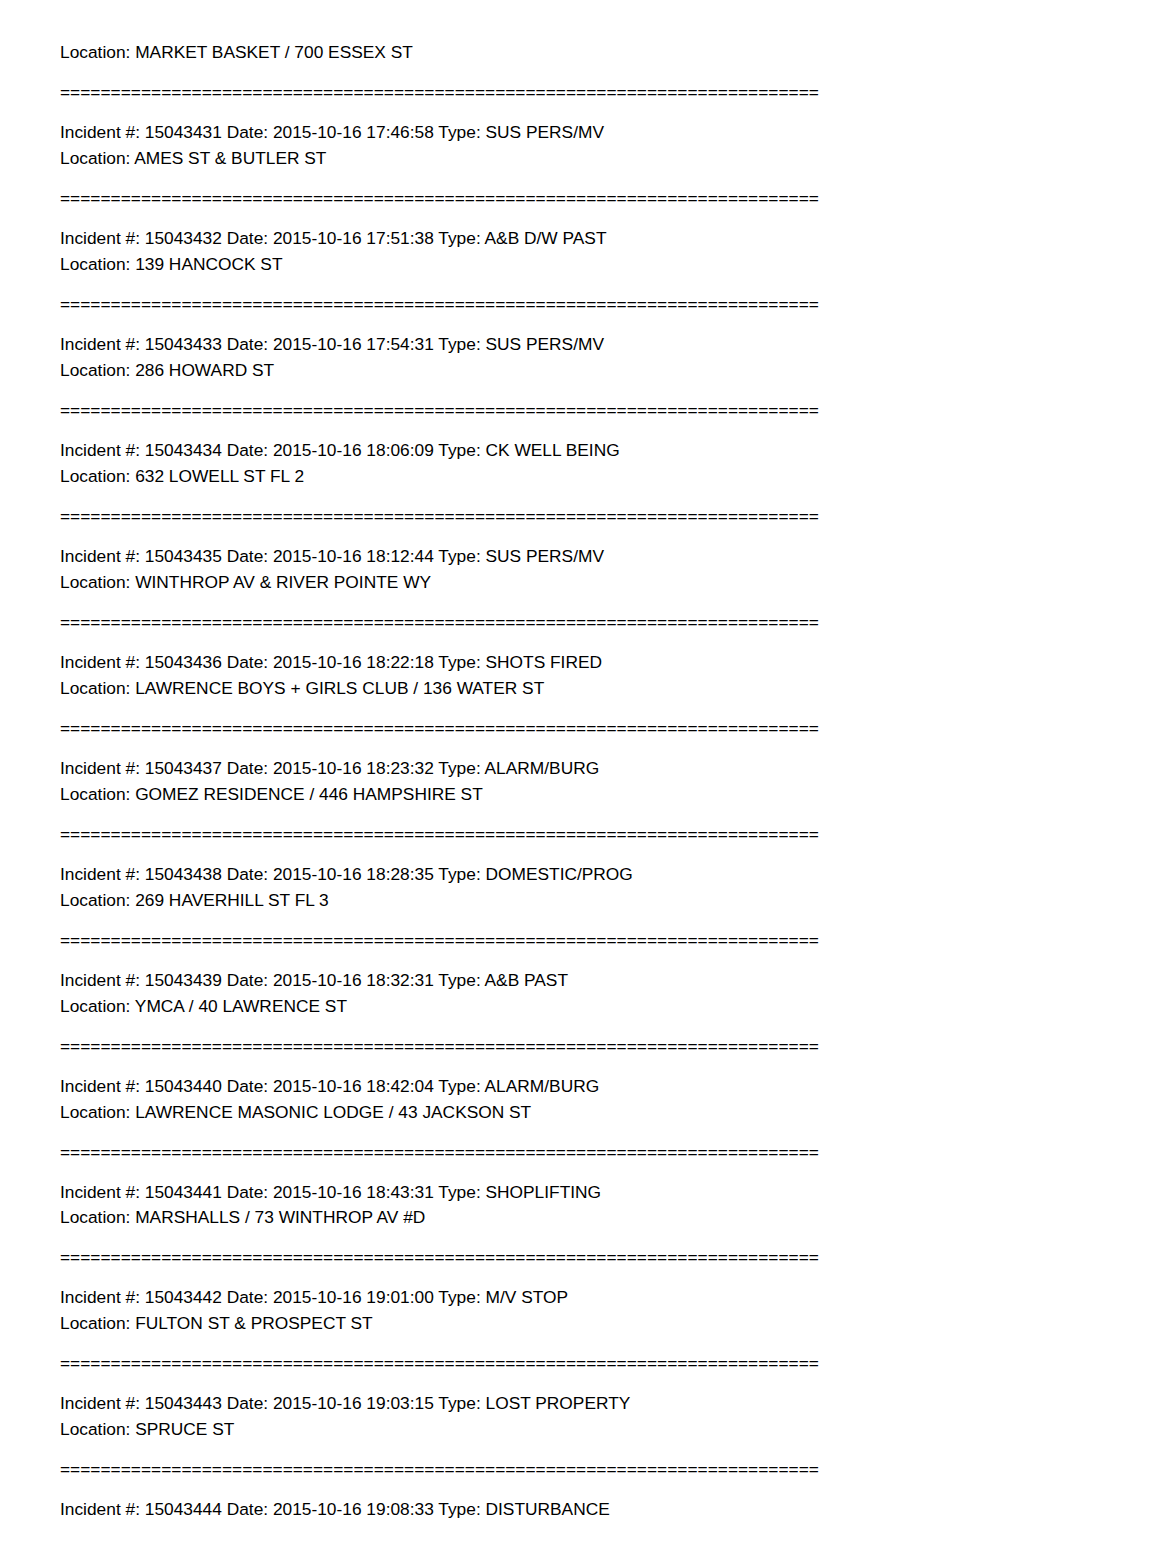Location: MARKET BASKET / 700 ESSEX ST
===========================================================================
Incident #: 15043431 Date: 2015-10-16 17:46:58 Type: SUS PERS/MV
Location: AMES ST & BUTLER ST
===========================================================================
Incident #: 15043432 Date: 2015-10-16 17:51:38 Type: A&B D/W PAST
Location: 139 HANCOCK ST
===========================================================================
Incident #: 15043433 Date: 2015-10-16 17:54:31 Type: SUS PERS/MV
Location: 286 HOWARD ST
===========================================================================
Incident #: 15043434 Date: 2015-10-16 18:06:09 Type: CK WELL BEING
Location: 632 LOWELL ST FL 2
===========================================================================
Incident #: 15043435 Date: 2015-10-16 18:12:44 Type: SUS PERS/MV
Location: WINTHROP AV & RIVER POINTE WY
===========================================================================
Incident #: 15043436 Date: 2015-10-16 18:22:18 Type: SHOTS FIRED
Location: LAWRENCE BOYS + GIRLS CLUB / 136 WATER ST
===========================================================================
Incident #: 15043437 Date: 2015-10-16 18:23:32 Type: ALARM/BURG
Location: GOMEZ RESIDENCE / 446 HAMPSHIRE ST
===========================================================================
Incident #: 15043438 Date: 2015-10-16 18:28:35 Type: DOMESTIC/PROG
Location: 269 HAVERHILL ST FL 3
===========================================================================
Incident #: 15043439 Date: 2015-10-16 18:32:31 Type: A&B PAST
Location: YMCA / 40 LAWRENCE ST
===========================================================================
Incident #: 15043440 Date: 2015-10-16 18:42:04 Type: ALARM/BURG
Location: LAWRENCE MASONIC LODGE / 43 JACKSON ST
===========================================================================
Incident #: 15043441 Date: 2015-10-16 18:43:31 Type: SHOPLIFTING
Location: MARSHALLS / 73 WINTHROP AV #D
===========================================================================
Incident #: 15043442 Date: 2015-10-16 19:01:00 Type: M/V STOP
Location: FULTON ST & PROSPECT ST
===========================================================================
Incident #: 15043443 Date: 2015-10-16 19:03:15 Type: LOST PROPERTY
Location: SPRUCE ST
===========================================================================
Incident #: 15043444 Date: 2015-10-16 19:08:33 Type: DISTURBANCE